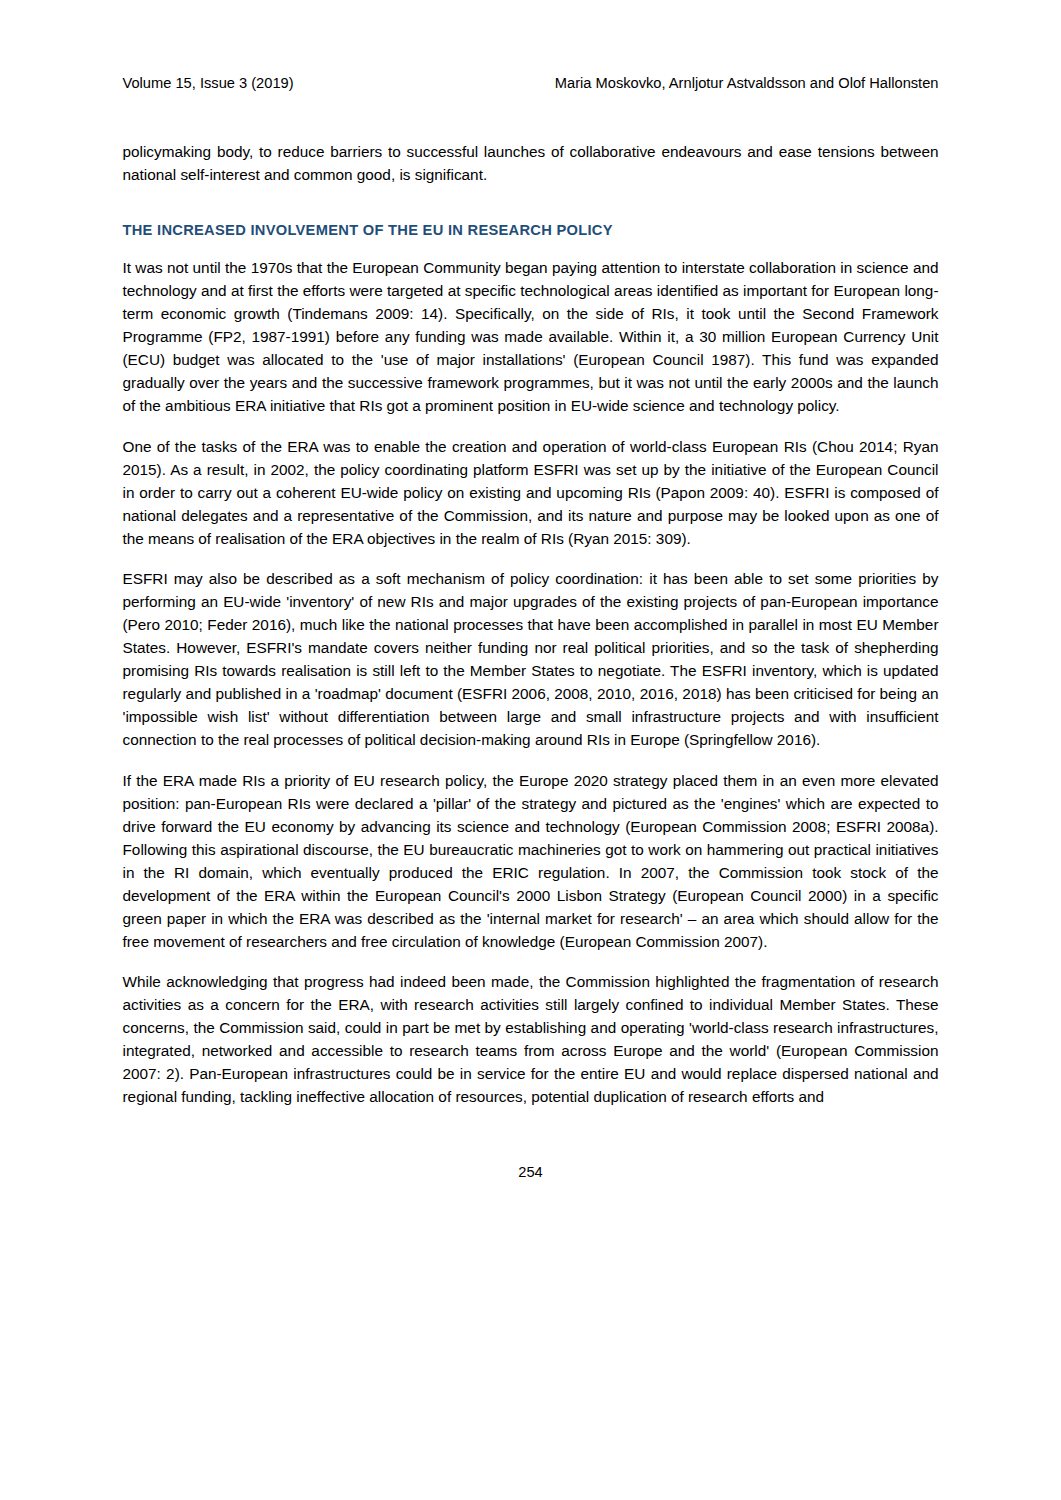Volume 15, Issue 3 (2019) Maria Moskovko, Arnljotur Astvaldsson and Olof Hallonsten
policymaking body, to reduce barriers to successful launches of collaborative endeavours and ease tensions between national self-interest and common good, is significant.
The increased involvement of the EU in research policy
It was not until the 1970s that the European Community began paying attention to interstate collaboration in science and technology and at first the efforts were targeted at specific technological areas identified as important for European long-term economic growth (Tindemans 2009: 14). Specifically, on the side of RIs, it took until the Second Framework Programme (FP2, 1987-1991) before any funding was made available. Within it, a 30 million European Currency Unit (ECU) budget was allocated to the 'use of major installations' (European Council 1987). This fund was expanded gradually over the years and the successive framework programmes, but it was not until the early 2000s and the launch of the ambitious ERA initiative that RIs got a prominent position in EU-wide science and technology policy.
One of the tasks of the ERA was to enable the creation and operation of world-class European RIs (Chou 2014; Ryan 2015). As a result, in 2002, the policy coordinating platform ESFRI was set up by the initiative of the European Council in order to carry out a coherent EU-wide policy on existing and upcoming RIs (Papon 2009: 40). ESFRI is composed of national delegates and a representative of the Commission, and its nature and purpose may be looked upon as one of the means of realisation of the ERA objectives in the realm of RIs (Ryan 2015: 309).
ESFRI may also be described as a soft mechanism of policy coordination: it has been able to set some priorities by performing an EU-wide 'inventory' of new RIs and major upgrades of the existing projects of pan-European importance (Pero 2010; Feder 2016), much like the national processes that have been accomplished in parallel in most EU Member States. However, ESFRI's mandate covers neither funding nor real political priorities, and so the task of shepherding promising RIs towards realisation is still left to the Member States to negotiate. The ESFRI inventory, which is updated regularly and published in a 'roadmap' document (ESFRI 2006, 2008, 2010, 2016, 2018) has been criticised for being an 'impossible wish list' without differentiation between large and small infrastructure projects and with insufficient connection to the real processes of political decision-making around RIs in Europe (Springfellow 2016).
If the ERA made RIs a priority of EU research policy, the Europe 2020 strategy placed them in an even more elevated position: pan-European RIs were declared a 'pillar' of the strategy and pictured as the 'engines' which are expected to drive forward the EU economy by advancing its science and technology (European Commission 2008; ESFRI 2008a). Following this aspirational discourse, the EU bureaucratic machineries got to work on hammering out practical initiatives in the RI domain, which eventually produced the ERIC regulation. In 2007, the Commission took stock of the development of the ERA within the European Council's 2000 Lisbon Strategy (European Council 2000) in a specific green paper in which the ERA was described as the 'internal market for research' – an area which should allow for the free movement of researchers and free circulation of knowledge (European Commission 2007).
While acknowledging that progress had indeed been made, the Commission highlighted the fragmentation of research activities as a concern for the ERA, with research activities still largely confined to individual Member States. These concerns, the Commission said, could in part be met by establishing and operating 'world-class research infrastructures, integrated, networked and accessible to research teams from across Europe and the world' (European Commission 2007: 2). Pan-European infrastructures could be in service for the entire EU and would replace dispersed national and regional funding, tackling ineffective allocation of resources, potential duplication of research efforts and
254